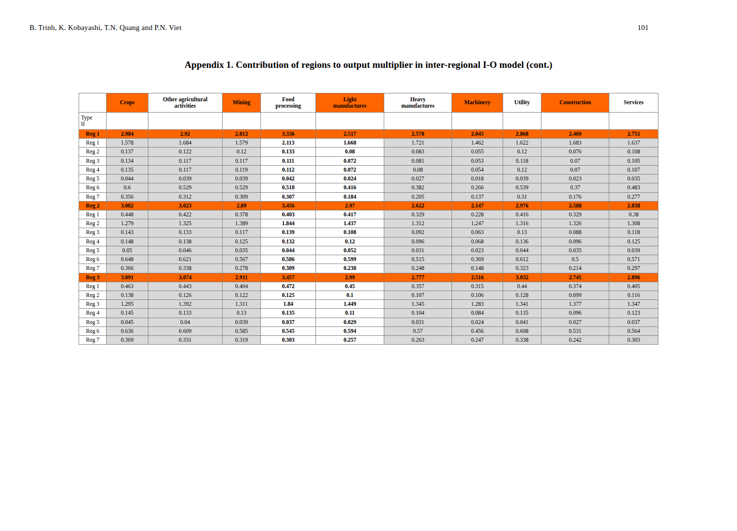B. Trinh, K. Kobayashi, T.N. Quang and P.N. Viet
101
Appendix 1. Contribution of regions to output multiplier in inter-regional I-O model (cont.)
| | Crops | Other agricultural activities | Mining | Food processing | Light manufactures | Heavy manufactures | Machinery | Utility | Construction | Services |
| --- | --- | --- | --- | --- | --- | --- | --- | --- | --- | --- |
| Type II | | | | | | | | | | |
| Reg 1 | 2.984 | 2.92 | 2.812 | 3.336 | 2.517 | 2.578 | 2.045 | 2.868 | 2.469 | 2.751 |
| Reg 1 | 1.578 | 1.684 | 1.579 | 2.113 | 1.668 | 1.721 | 1.462 | 1.622 | 1.683 | 1.637 |
| Reg 2 | 0.137 | 0.122 | 0.12 | 0.133 | 0.08 | 0.083 | 0.055 | 0.12 | 0.076 | 0.108 |
| Reg 3 | 0.134 | 0.117 | 0.117 | 0.111 | 0.072 | 0.081 | 0.053 | 0.118 | 0.07 | 0.105 |
| Reg 4 | 0.135 | 0.117 | 0.119 | 0.112 | 0.072 | 0.08 | 0.054 | 0.12 | 0.07 | 0.107 |
| Reg 5 | 0.044 | 0.039 | 0.039 | 0.042 | 0.024 | 0.027 | 0.018 | 0.039 | 0.023 | 0.035 |
| Reg 6 | 0.6 | 0.529 | 0.529 | 0.518 | 0.416 | 0.382 | 0.266 | 0.539 | 0.37 | 0.483 |
| Reg 7 | 0.356 | 0.312 | 0.309 | 0.307 | 0.184 | 0.205 | 0.137 | 0.31 | 0.176 | 0.277 |
| Reg 2 | 3.082 | 3.023 | 2.89 | 3.456 | 2.97 | 2.622 | 2.147 | 2.976 | 2.588 | 2.838 |
| Reg 1 | 0.448 | 0.422 | 0.378 | 0.403 | 0.417 | 0.329 | 0.228 | 0.416 | 0.329 | 0.38 |
| Reg 2 | 1.279 | 1.325 | 1.389 | 1.844 | 1.437 | 1.312 | 1.247 | 1.316 | 1.326 | 1.308 |
| Reg 3 | 0.143 | 0.133 | 0.117 | 0.139 | 0.108 | 0.092 | 0.063 | 0.13 | 0.088 | 0.118 |
| Reg 4 | 0.148 | 0.138 | 0.125 | 0.132 | 0.12 | 0.096 | 0.068 | 0.136 | 0.096 | 0.125 |
| Reg 5 | 0.05 | 0.046 | 0.035 | 0.044 | 0.052 | 0.031 | 0.023 | 0.044 | 0.035 | 0.039 |
| Reg 6 | 0.648 | 0.621 | 0.567 | 0.586 | 0.599 | 0.515 | 0.369 | 0.612 | 0.5 | 0.571 |
| Reg 7 | 0.366 | 0.338 | 0.278 | 0.309 | 0.238 | 0.248 | 0.148 | 0.323 | 0.214 | 0.297 |
| Reg 3 | 3.091 | 3.074 | 2.911 | 3.457 | 2.99 | 2.777 | 2.516 | 3.032 | 2.745 | 2.896 |
| Reg 1 | 0.463 | 0.443 | 0.404 | 0.472 | 0.45 | 0.357 | 0.315 | 0.44 | 0.374 | 0.405 |
| Reg 2 | 0.138 | 0.126 | 0.122 | 0.125 | 0.1 | 0.107 | 0.106 | 0.128 | 0.099 | 0.116 |
| Reg 3 | 1.295 | 1.392 | 1.311 | 1.84 | 1.449 | 1.345 | 1.283 | 1.341 | 1.377 | 1.347 |
| Reg 4 | 0.145 | 0.133 | 0.13 | 0.135 | 0.11 | 0.104 | 0.084 | 0.135 | 0.096 | 0.123 |
| Reg 5 | 0.045 | 0.04 | 0.039 | 0.037 | 0.029 | 0.031 | 0.024 | 0.041 | 0.027 | 0.037 |
| Reg 6 | 0.636 | 0.609 | 0.585 | 0.545 | 0.594 | 0.57 | 0.456 | 0.608 | 0.531 | 0.564 |
| Reg 7 | 0.369 | 0.331 | 0.319 | 0.303 | 0.257 | 0.263 | 0.247 | 0.338 | 0.242 | 0.303 |